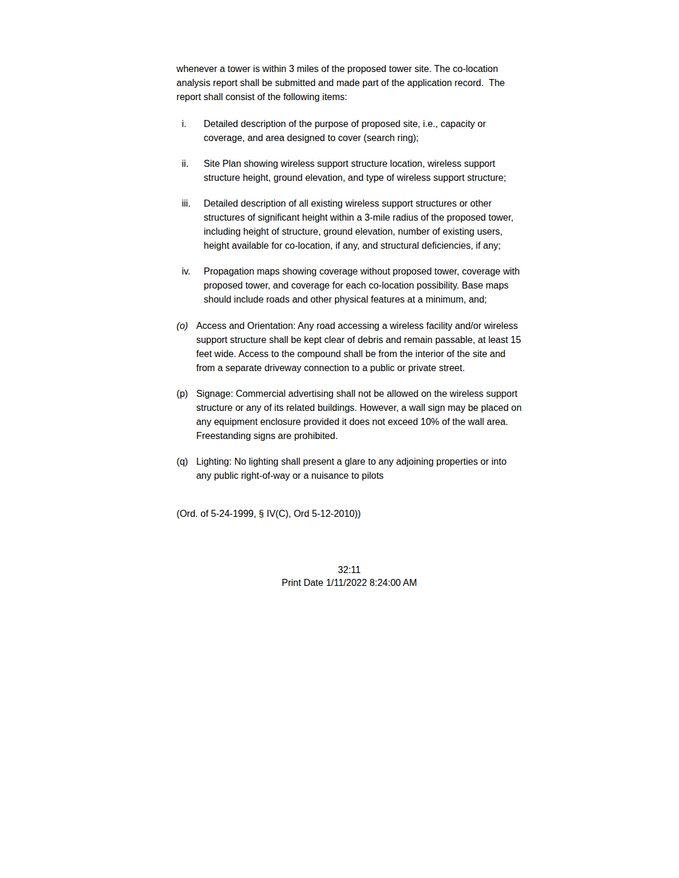whenever a tower is within 3 miles of the proposed tower site. The co-location analysis report shall be submitted and made part of the application record. The report shall consist of the following items:
i. Detailed description of the purpose of proposed site, i.e., capacity or coverage, and area designed to cover (search ring);
ii. Site Plan showing wireless support structure location, wireless support structure height, ground elevation, and type of wireless support structure;
iii. Detailed description of all existing wireless support structures or other structures of significant height within a 3-mile radius of the proposed tower, including height of structure, ground elevation, number of existing users, height available for co-location, if any, and structural deficiencies, if any;
iv. Propagation maps showing coverage without proposed tower, coverage with proposed tower, and coverage for each co-location possibility. Base maps should include roads and other physical features at a minimum, and;
(o) Access and Orientation: Any road accessing a wireless facility and/or wireless support structure shall be kept clear of debris and remain passable, at least 15 feet wide. Access to the compound shall be from the interior of the site and from a separate driveway connection to a public or private street.
(p) Signage: Commercial advertising shall not be allowed on the wireless support structure or any of its related buildings. However, a wall sign may be placed on any equipment enclosure provided it does not exceed 10% of the wall area. Freestanding signs are prohibited.
(q) Lighting: No lighting shall present a glare to any adjoining properties or into any public right-of-way or a nuisance to pilots
(Ord. of 5-24-1999, § IV(C), Ord 5-12-2010))
32:11
Print Date 1/11/2022 8:24:00 AM